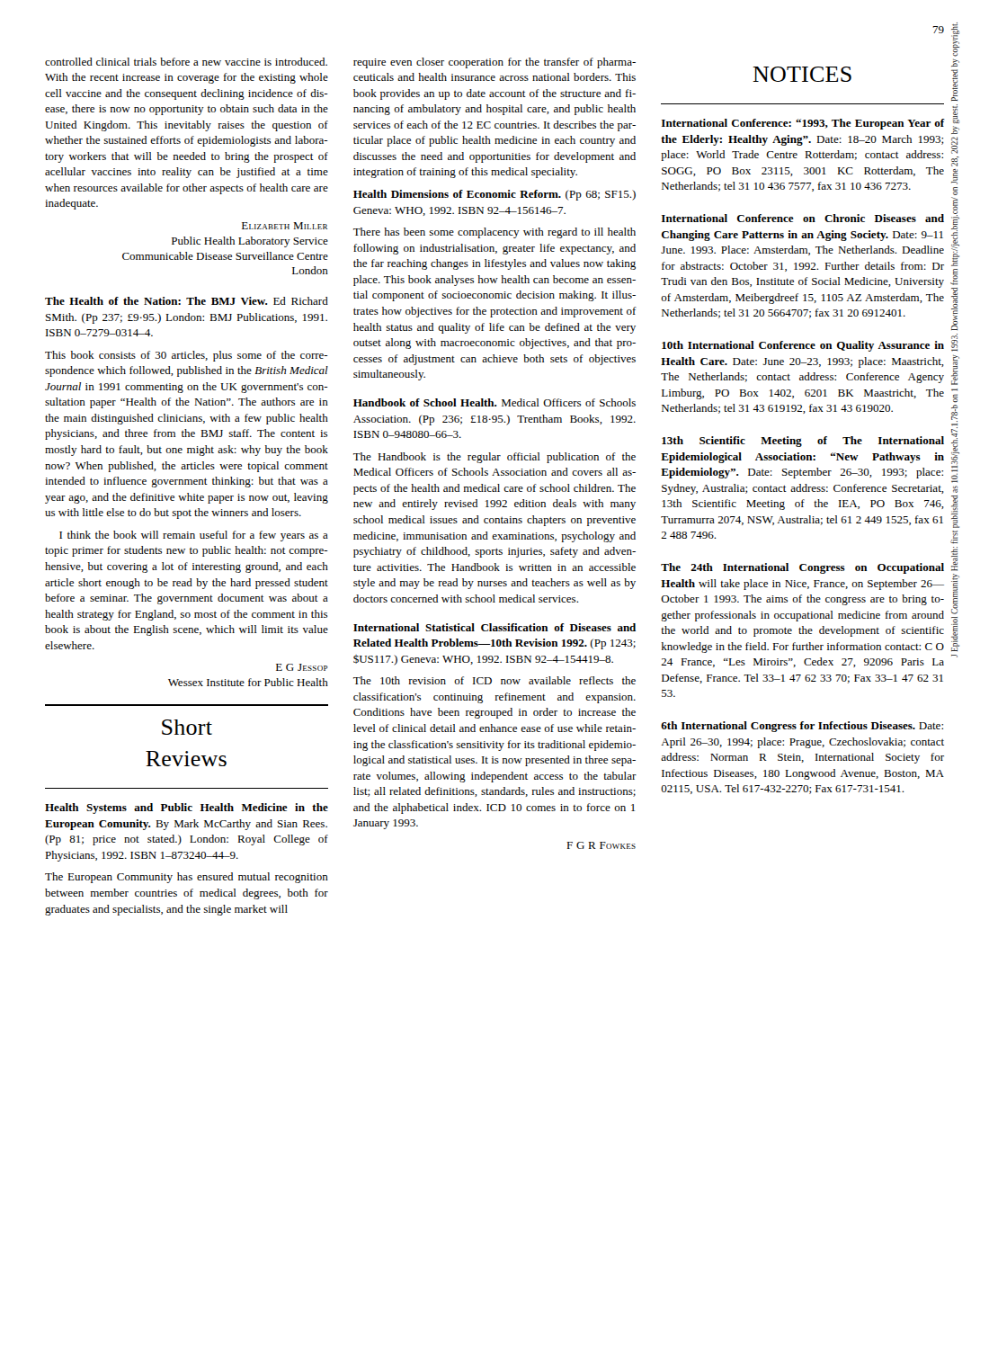79
J Epidemiol Community Health: first published as 10.1136/jech.47.1.78-b on 1 February 1993. Downloaded from http://jech.bmj.com/ on June 28, 2022 by guest. Protected by copyright.
controlled clinical trials before a new vaccine is introduced. With the recent increase in coverage for the existing whole cell vaccine and the consequent declining incidence of disease, there is now no opportunity to obtain such data in the United Kingdom. This inevitably raises the question of whether the sustained efforts of epidemiologists and laboratory workers that will be needed to bring the prospect of acellular vaccines into reality can be justified at a time when resources available for other aspects of health care are inadequate.
Elizabeth Miller
Public Health Laboratory Service
Communicable Disease Surveillance Centre
London
The Health of the Nation: The BMJ View. Ed Richard SMith. (Pp 237; £9·95.) London: BMJ Publications, 1991. ISBN 0–7279–0314–4.
This book consists of 30 articles, plus some of the correspondence which followed, published in the British Medical Journal in 1991 commenting on the UK government's consultation paper “Health of the Nation”. The authors are in the main distinguished clinicians, with a few public health physicians, and three from the BMJ staff. The content is mostly hard to fault, but one might ask: why buy the book now? When published, the articles were topical comment intended to influence government thinking: but that was a year ago, and the definitive white paper is now out, leaving us with little else to do but spot the winners and losers.
I think the book will remain useful for a few years as a topic primer for students new to public health: not comprehensive, but covering a lot of interesting ground, and each article short enough to be read by the hard pressed student before a seminar. The government document was about a health strategy for England, so most of the comment in this book is about the English scene, which will limit its value elsewhere.
E G Jessop
Wessex Institute for Public Health
Short
Reviews
Health Systems and Public Health Medicine in the European Comunity. By Mark McCarthy and Sian Rees. (Pp 81; price not stated.) London: Royal College of Physicians, 1992. ISBN 1–873240–44–9.
The European Community has ensured mutual recognition between member countries of medical degrees, both for graduates and specialists, and the single market will
require even closer cooperation for the transfer of pharmaceuticals and health insurance across national borders. This book provides an up to date account of the structure and financing of ambulatory and hospital care, and public health services of each of the 12 EC countries. It describes the particular place of public health medicine in each country and discusses the need and opportunities for development and integration of training of this medical speciality.
Health Dimensions of Economic Reform. (Pp 68; SF15.) Geneva: WHO, 1992. ISBN 92–4–156146–7.
There has been some complacency with regard to ill health following on industrialisation, greater life expectancy, and the far reaching changes in lifestyles and values now taking place. This book analyses how health can become an essential component of socioeconomic decision making. It illustrates how objectives for the protection and improvement of health status and quality of life can be defined at the very outset along with macroeconomic objectives, and that processes of adjustment can achieve both sets of objectives simultaneously.
Handbook of School Health. Medical Officers of Schools Association. (Pp 236; £18·95.) Trentham Books, 1992. ISBN 0–948080–66–3.
The Handbook is the regular official publication of the Medical Officers of Schools Association and covers all aspects of the health and medical care of school children. The new and entirely revised 1992 edition deals with many school medical issues and contains chapters on preventive medicine, immunisation and examinations, psychology and psychiatry of childhood, sports injuries, safety and adventure activities. The Handbook is written in an accessible style and may be read by nurses and teachers as well as by doctors concerned with school medical services.
International Statistical Classification of Diseases and Related Health Problems—10th Revision 1992. (Pp 1243; $US117.) Geneva: WHO, 1992. ISBN 92–4–154419–8.
The 10th revision of ICD now available reflects the classification's continuing refinement and expansion. Conditions have been regrouped in order to increase the level of clinical detail and enhance ease of use while retaining the classfication's sensitivity for its traditional epidemiological and statistical uses. It is now presented in three separate volumes, allowing independent access to the tabular list; all related definitions, standards, rules and instructions; and the alphabetical index. ICD 10 comes in to force on 1 January 1993.
F G R Fowkes
NOTICES
International Conference: “1993, The European Year of the Elderly: Healthy Aging”. Date: 18–20 March 1993; place: World Trade Centre Rotterdam; contact address: SOGG, PO Box 23115, 3001 KC Rotterdam, The Netherlands; tel 31 10 436 7577, fax 31 10 436 7273.
International Conference on Chronic Diseases and Changing Care Patterns in an Aging Society. Date: 9–11 June. 1993. Place: Amsterdam, The Netherlands. Deadline for abstracts: October 31, 1992. Further details from: Dr Trudi van den Bos, Institute of Social Medicine, University of Amsterdam, Meibergdreef 15, 1105 AZ Amsterdam, The Netherlands; tel 31 20 5664707; fax 31 20 6912401.
10th International Conference on Quality Assurance in Health Care. Date: June 20–23, 1993; place: Maastricht, The Netherlands; contact address: Conference Agency Limburg, PO Box 1402, 6201 BK Maastricht, The Netherlands; tel 31 43 619192, fax 31 43 619020.
13th Scientific Meeting of The International Epidemiological Association: “New Pathways in Epidemiology”. Date: September 26–30, 1993; place: Sydney, Australia; contact address: Conference Secretariat, 13th Scientific Meeting of the IEA, PO Box 746, Turramurra 2074, NSW, Australia; tel 61 2 449 1525, fax 61 2 488 7496.
The 24th International Congress on Occupational Health will take place in Nice, France, on September 26—October 1 1993. The aims of the congress are to bring together professionals in occupational medicine from around the world and to promote the development of scientific knowledge in the field. For further information contact: C O 24 France, “Les Miroirs”, Cedex 27, 92096 Paris La Defense, France. Tel 33–1 47 62 33 70; Fax 33–1 47 62 31 53.
6th International Congress for Infectious Diseases. Date: April 26–30, 1994; place: Prague, Czechoslovakia; contact address: Norman R Stein, International Society for Infectious Diseases, 180 Longwood Avenue, Boston, MA 02115, USA. Tel 617-432-2270; Fax 617-731-1541.